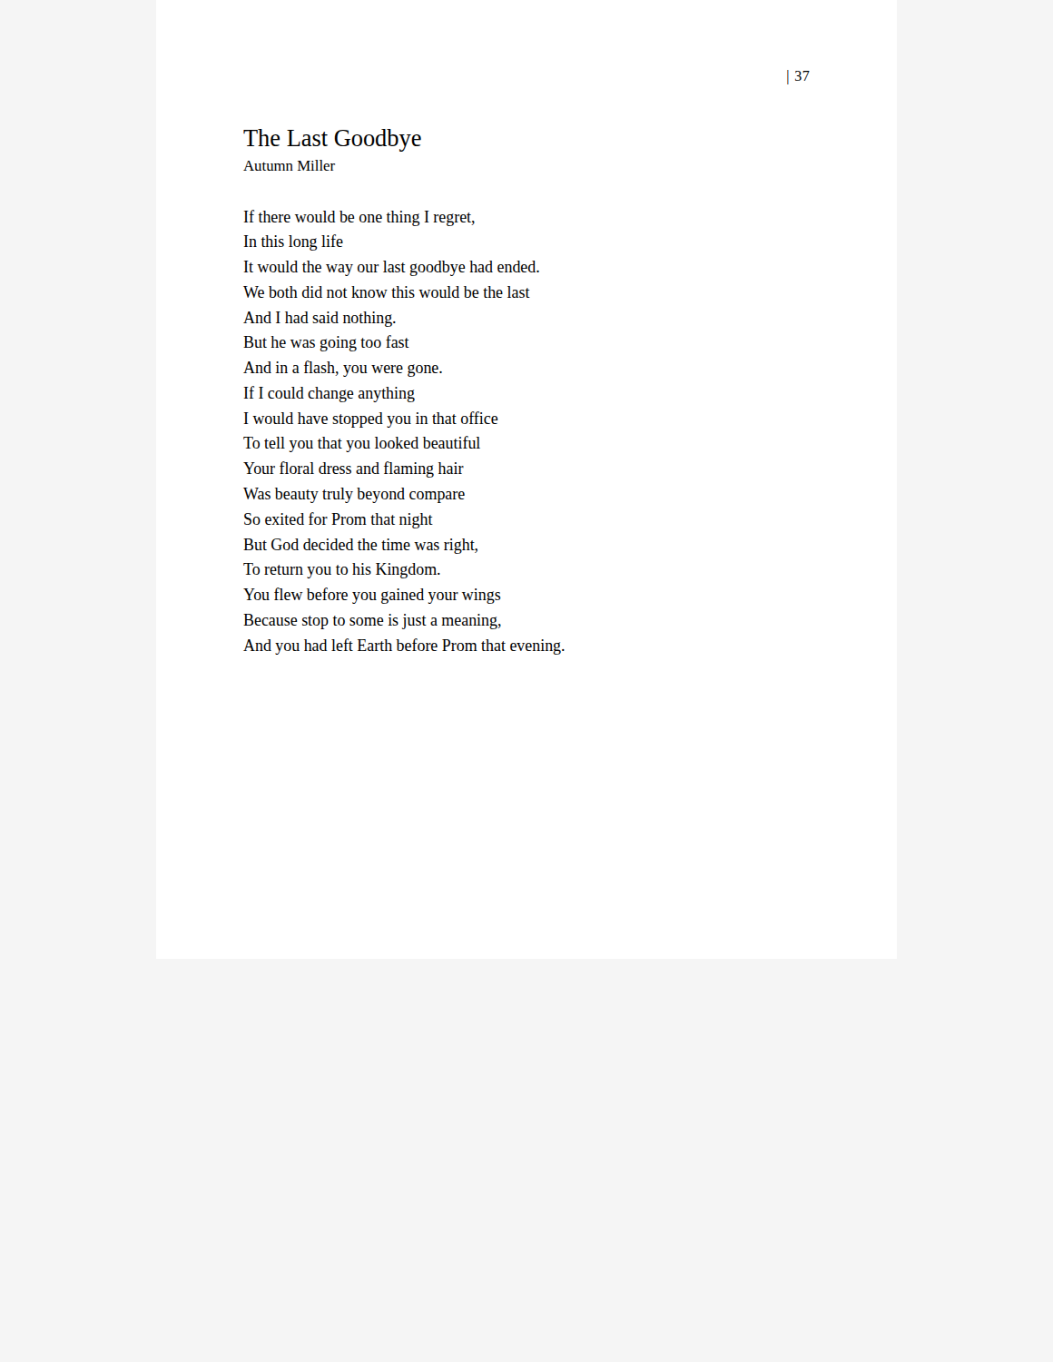|37
The Last Goodbye
Autumn Miller
If there would be one thing I regret,
In this long life
It would the way our last goodbye had ended.
We both did not know this would be the last
And I had said nothing.
But he was going too fast
And in a flash, you were gone.
If I could change anything
I would have stopped you in that office
To tell you that you looked beautiful
Your floral dress and flaming hair
Was beauty truly beyond compare
So exited for Prom that night
But God decided the time was right,
To return you to his Kingdom.
You flew before you gained your wings
Because stop to some is just a meaning,
And you had left Earth before Prom that evening.